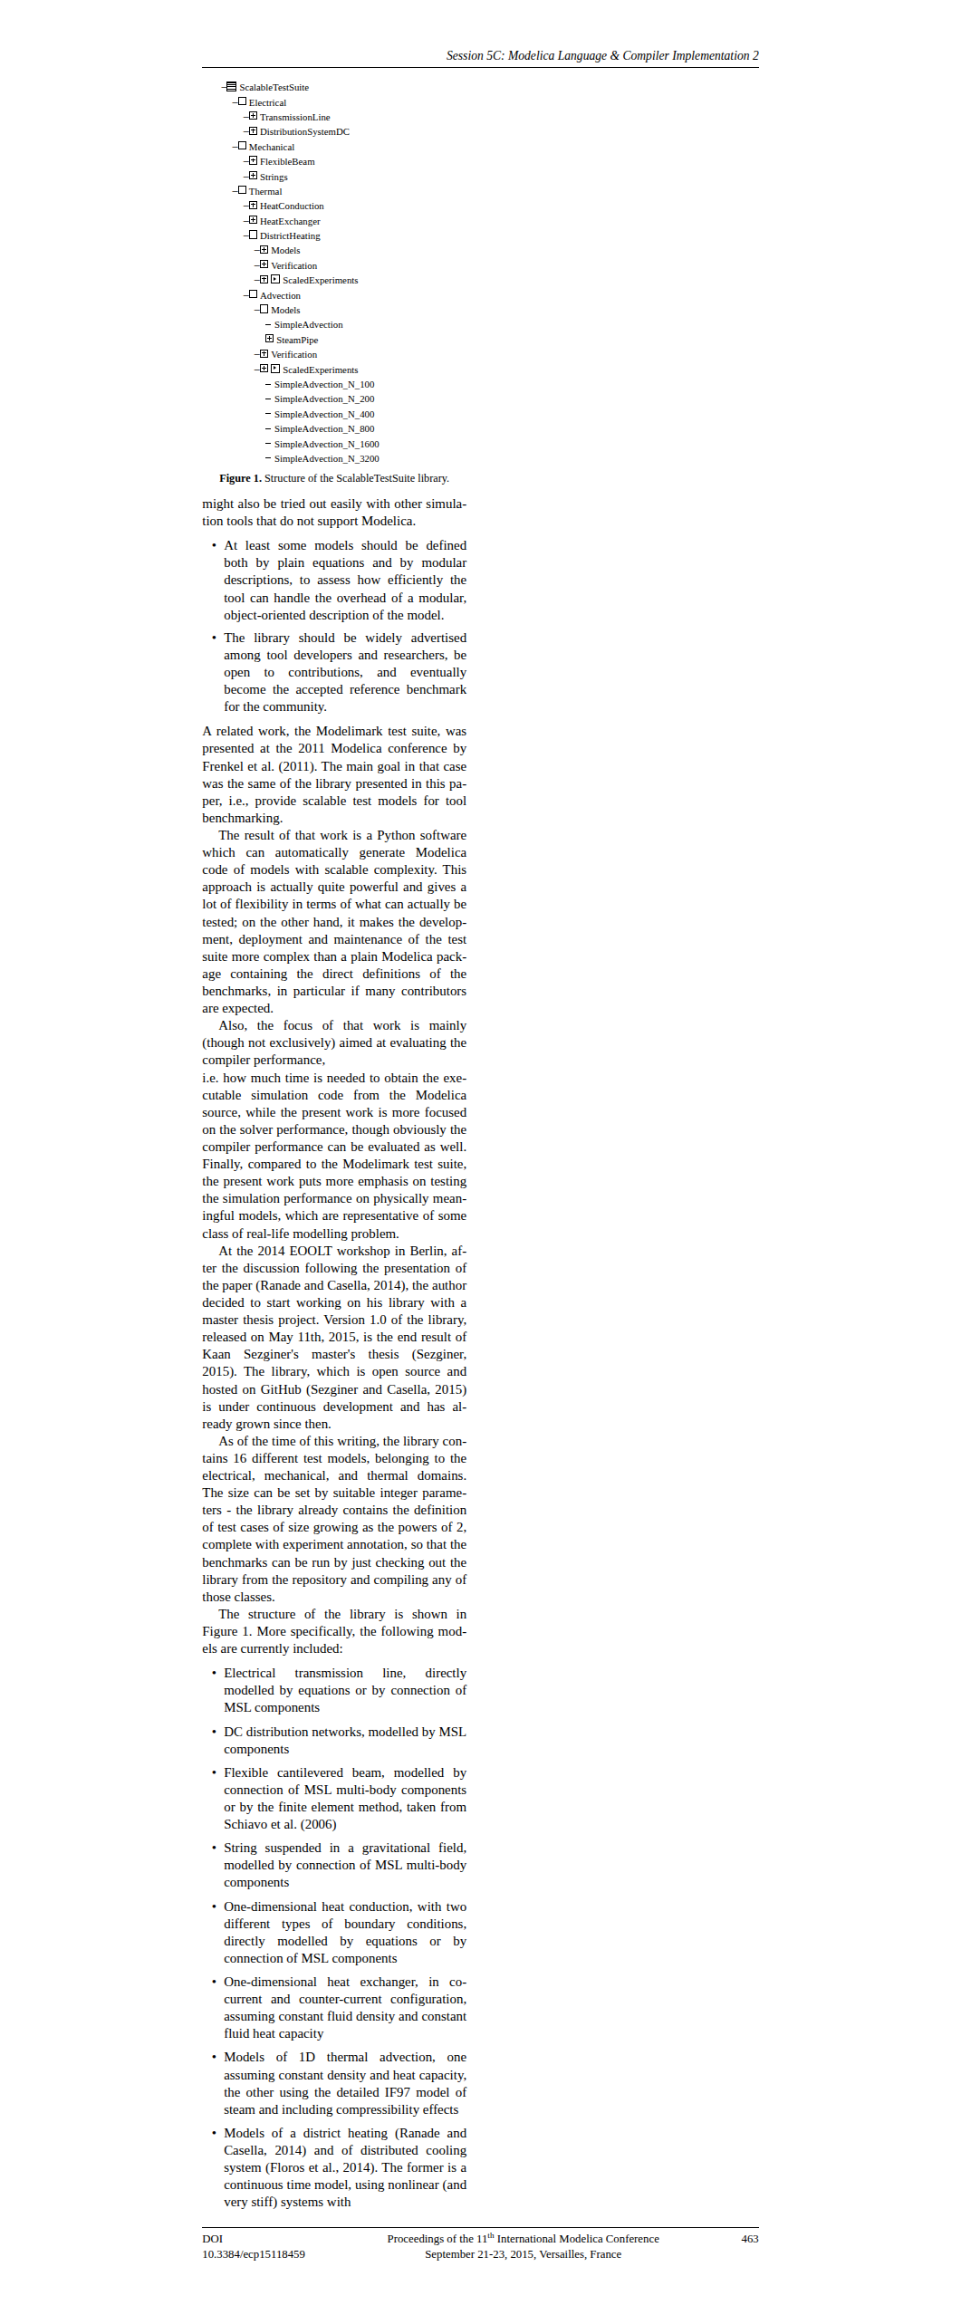Session 5C: Modelica Language & Compiler Implementation 2
─ ScalableTestSuite
─ Electrical
─ TransmissionLine
─ DistributionSystemDC
─ Mechanical
─ FlexibleBeam
─ Strings
─ Thermal
─ HeatConduction
─ HeatExchanger
─ DistrictHeating
─ Models
─ Verification
─ ScaledExperiments
─ Advection
─ Models
SimpleAdvection
SteamPipe
─ Verification
─ ScaledExperiments
SimpleAdvection_N_100
SimpleAdvection_N_200
SimpleAdvection_N_400
SimpleAdvection_N_800
SimpleAdvection_N_1600
SimpleAdvection_N_3200
Figure 1. Structure of the ScalableTestSuite library.
might also be tried out easily with other simulation tools that do not support Modelica.
At least some models should be defined both by plain equations and by modular descriptions, to assess how efficiently the tool can handle the overhead of a modular, object-oriented description of the model.
The library should be widely advertised among tool developers and researchers, be open to contributions, and eventually become the accepted reference benchmark for the community.
A related work, the Modelimark test suite, was presented at the 2011 Modelica conference by Frenkel et al. (2011). The main goal in that case was the same of the library presented in this paper, i.e., provide scalable test models for tool benchmarking.
The result of that work is a Python software which can automatically generate Modelica code of models with scalable complexity. This approach is actually quite powerful and gives a lot of flexibility in terms of what can actually be tested; on the other hand, it makes the development, deployment and maintenance of the test suite more complex than a plain Modelica package containing the direct definitions of the benchmarks, in particular if many contributors are expected.
Also, the focus of that work is mainly (though not exclusively) aimed at evaluating the compiler performance,
i.e. how much time is needed to obtain the executable simulation code from the Modelica source, while the present work is more focused on the solver performance, though obviously the compiler performance can be evaluated as well. Finally, compared to the Modelimark test suite, the present work puts more emphasis on testing the simulation performance on physically meaningful models, which are representative of some class of real-life modelling problem.
At the 2014 EOOLT workshop in Berlin, after the discussion following the presentation of the paper (Ranade and Casella, 2014), the author decided to start working on his library with a master thesis project. Version 1.0 of the library, released on May 11th, 2015, is the end result of Kaan Sezginer's master's thesis (Sezginer, 2015). The library, which is open source and hosted on GitHub (Sezginer and Casella, 2015) is under continuous development and has already grown since then.
As of the time of this writing, the library contains 16 different test models, belonging to the electrical, mechanical, and thermal domains. The size can be set by suitable integer parameters - the library already contains the definition of test cases of size growing as the powers of 2, complete with experiment annotation, so that the benchmarks can be run by just checking out the library from the repository and compiling any of those classes.
The structure of the library is shown in Figure 1. More specifically, the following models are currently included:
Electrical transmission line, directly modelled by equations or by connection of MSL components
DC distribution networks, modelled by MSL components
Flexible cantilevered beam, modelled by connection of MSL multi-body components or by the finite element method, taken from Schiavo et al. (2006)
String suspended in a gravitational field, modelled by connection of MSL multi-body components
One-dimensional heat conduction, with two different types of boundary conditions, directly modelled by equations or by connection of MSL components
One-dimensional heat exchanger, in co-current and counter-current configuration, assuming constant fluid density and constant fluid heat capacity
Models of 1D thermal advection, one assuming constant density and heat capacity, the other using the detailed IF97 model of steam and including compressibility effects
Models of a district heating (Ranade and Casella, 2014) and of distributed cooling system (Floros et al., 2014). The former is a continuous time model, using nonlinear (and very stiff) systems with
DOI
10.3384/ecp15118459
Proceedings of the 11th International Modelica Conference
September 21-23, 2015, Versailles, France
463